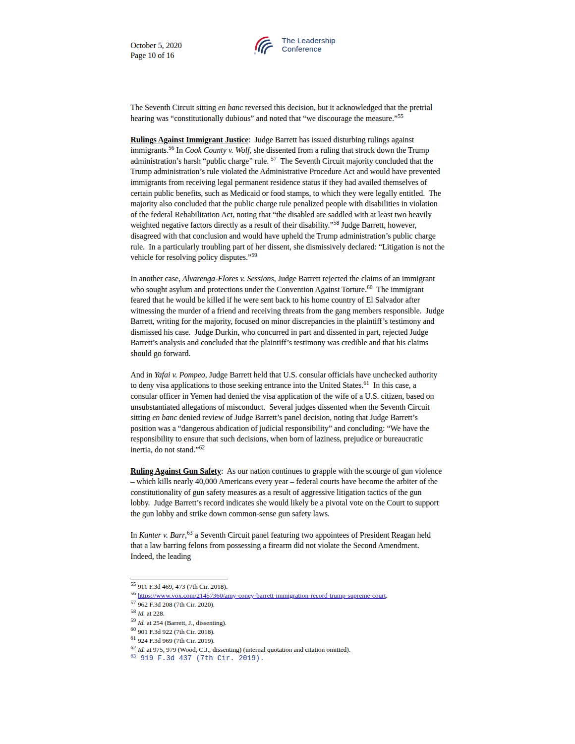October 5, 2020
Page 10 of 16
®
The Leadership
Conference
The Seventh Circuit sitting en banc reversed this decision, but it acknowledged that the pretrial hearing was “constitutionally dubious” and noted that “we discourage the measure.”55
Rulings Against Immigrant Justice: Judge Barrett has issued disturbing rulings against immigrants.56 In Cook County v. Wolf, she dissented from a ruling that struck down the Trump administration’s harsh “public charge” rule. 57 The Seventh Circuit majority concluded that the Trump administration’s rule violated the Administrative Procedure Act and would have prevented immigrants from receiving legal permanent residence status if they had availed themselves of certain public benefits, such as Medicaid or food stamps, to which they were legally entitled. The majority also concluded that the public charge rule penalized people with disabilities in violation of the federal Rehabilitation Act, noting that “the disabled are saddled with at least two heavily weighted negative factors directly as a result of their disability.”58 Judge Barrett, however, disagreed with that conclusion and would have upheld the Trump administration’s public charge rule. In a particularly troubling part of her dissent, she dismissively declared: “Litigation is not the vehicle for resolving policy disputes.”59
In another case, Alvarenga-Flores v. Sessions, Judge Barrett rejected the claims of an immigrant who sought asylum and protections under the Convention Against Torture.60 The immigrant feared that he would be killed if he were sent back to his home country of El Salvador after witnessing the murder of a friend and receiving threats from the gang members responsible. Judge Barrett, writing for the majority, focused on minor discrepancies in the plaintiff’s testimony and dismissed his case. Judge Durkin, who concurred in part and dissented in part, rejected Judge Barrett’s analysis and concluded that the plaintiff’s testimony was credible and that his claims should go forward.
And in Yafai v. Pompeo, Judge Barrett held that U.S. consular officials have unchecked authority to deny visa applications to those seeking entrance into the United States.61 In this case, a consular officer in Yemen had denied the visa application of the wife of a U.S. citizen, based on unsubstantiated allegations of misconduct. Several judges dissented when the Seventh Circuit sitting en banc denied review of Judge Barrett’s panel decision, noting that Judge Barrett’s position was a “dangerous abdication of judicial responsibility” and concluding: “We have the responsibility to ensure that such decisions, when born of laziness, prejudice or bureaucratic inertia, do not stand.”62
Ruling Against Gun Safety: As our nation continues to grapple with the scourge of gun violence – which kills nearly 40,000 Americans every year – federal courts have become the arbiter of the constitutionality of gun safety measures as a result of aggressive litigation tactics of the gun lobby. Judge Barrett’s record indicates she would likely be a pivotal vote on the Court to support the gun lobby and strike down common-sense gun safety laws.
In Kanter v. Barr,63 a Seventh Circuit panel featuring two appointees of President Reagan held that a law barring felons from possessing a firearm did not violate the Second Amendment. Indeed, the leading
55 911 F.3d 469, 473 (7th Cir. 2018).
56 https://www.vox.com/21457360/amy-coney-barrett-immigration-record-trump-supreme-court.
57 962 F.3d 208 (7th Cir. 2020).
58 Id. at 228.
59 Id. at 254 (Barrett, J., dissenting).
60 901 F.3d 922 (7th Cir. 2018).
61 924 F.3d 969 (7th Cir. 2019).
62 Id. at 975, 979 (Wood, C.J., dissenting) (internal quotation and citation omitted).
63 919 F.3d 437 (7th Cir. 2019).